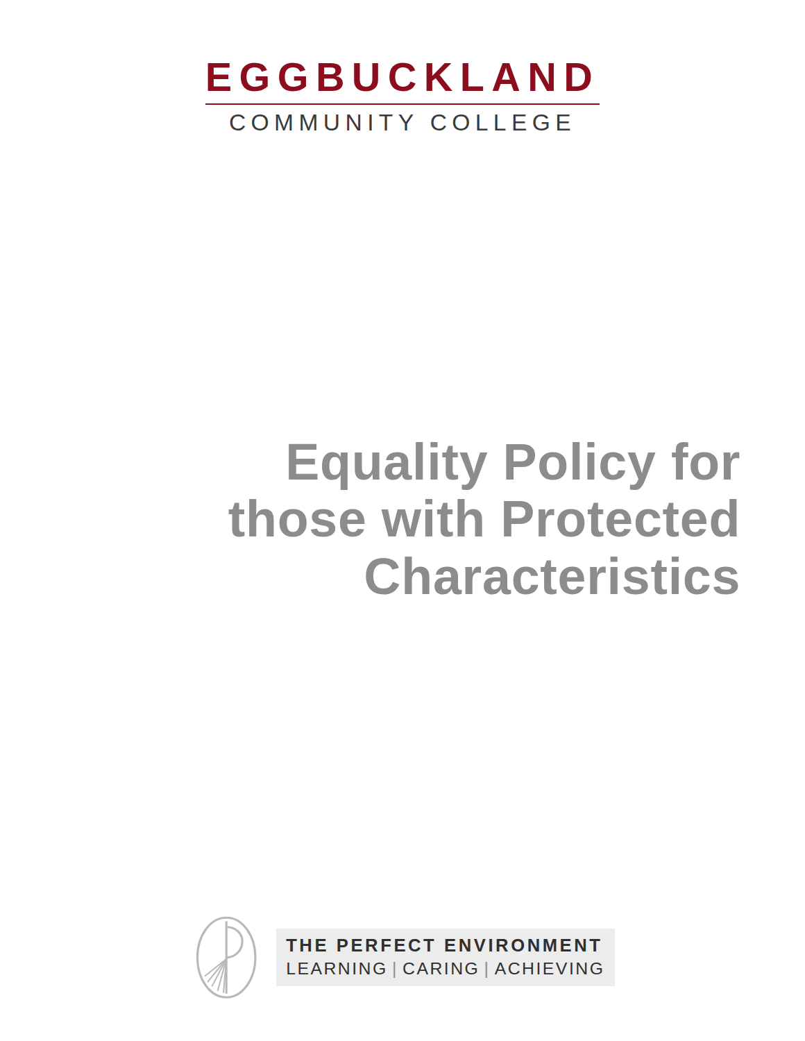EGGBUCKLAND
COMMUNITY COLLEGE
Equality Policy for those with Protected Characteristics
THE PERFECT ENVIRONMENT LEARNING|CARING|ACHIEVING